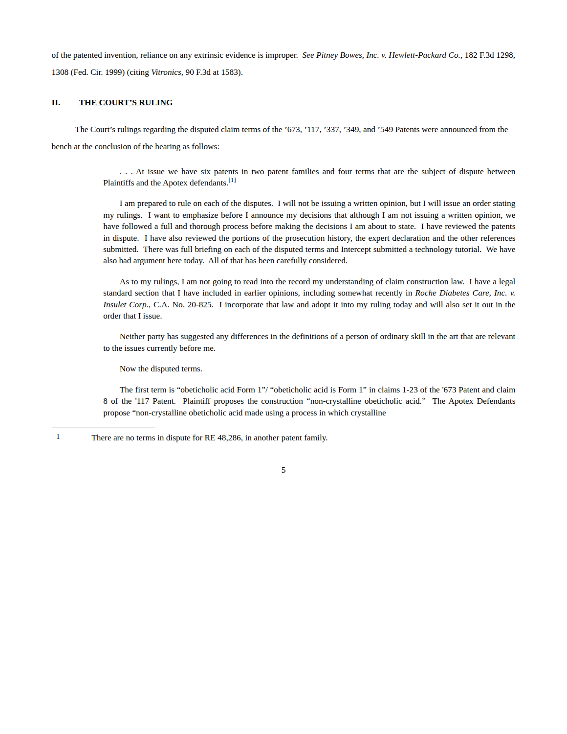of the patented invention, reliance on any extrinsic evidence is improper. See Pitney Bowes, Inc. v. Hewlett-Packard Co., 182 F.3d 1298, 1308 (Fed. Cir. 1999) (citing Vitronics, 90 F.3d at 1583).
II. THE COURT’S RULING
The Court’s rulings regarding the disputed claim terms of the ’673, ’117, ’337, ’349, and ’549 Patents were announced from the bench at the conclusion of the hearing as follows:
. . . At issue we have six patents in two patent families and four terms that are the subject of dispute between Plaintiffs and the Apotex defendants.[1]
I am prepared to rule on each of the disputes. I will not be issuing a written opinion, but I will issue an order stating my rulings. I want to emphasize before I announce my decisions that although I am not issuing a written opinion, we have followed a full and thorough process before making the decisions I am about to state. I have reviewed the patents in dispute. I have also reviewed the portions of the prosecution history, the expert declaration and the other references submitted. There was full briefing on each of the disputed terms and Intercept submitted a technology tutorial. We have also had argument here today. All of that has been carefully considered.
As to my rulings, I am not going to read into the record my understanding of claim construction law. I have a legal standard section that I have included in earlier opinions, including somewhat recently in Roche Diabetes Care, Inc. v. Insulet Corp., C.A. No. 20-825. I incorporate that law and adopt it into my ruling today and will also set it out in the order that I issue.
Neither party has suggested any differences in the definitions of a person of ordinary skill in the art that are relevant to the issues currently before me.
Now the disputed terms.
The first term is “obeticholic acid Form 1”/ “obeticholic acid is Form 1” in claims 1-23 of the '673 Patent and claim 8 of the '117 Patent. Plaintiff proposes the construction “non-crystalline obeticholic acid.” The Apotex Defendants propose “non-crystalline obeticholic acid made using a process in which crystalline
1 There are no terms in dispute for RE 48,286, in another patent family.
5